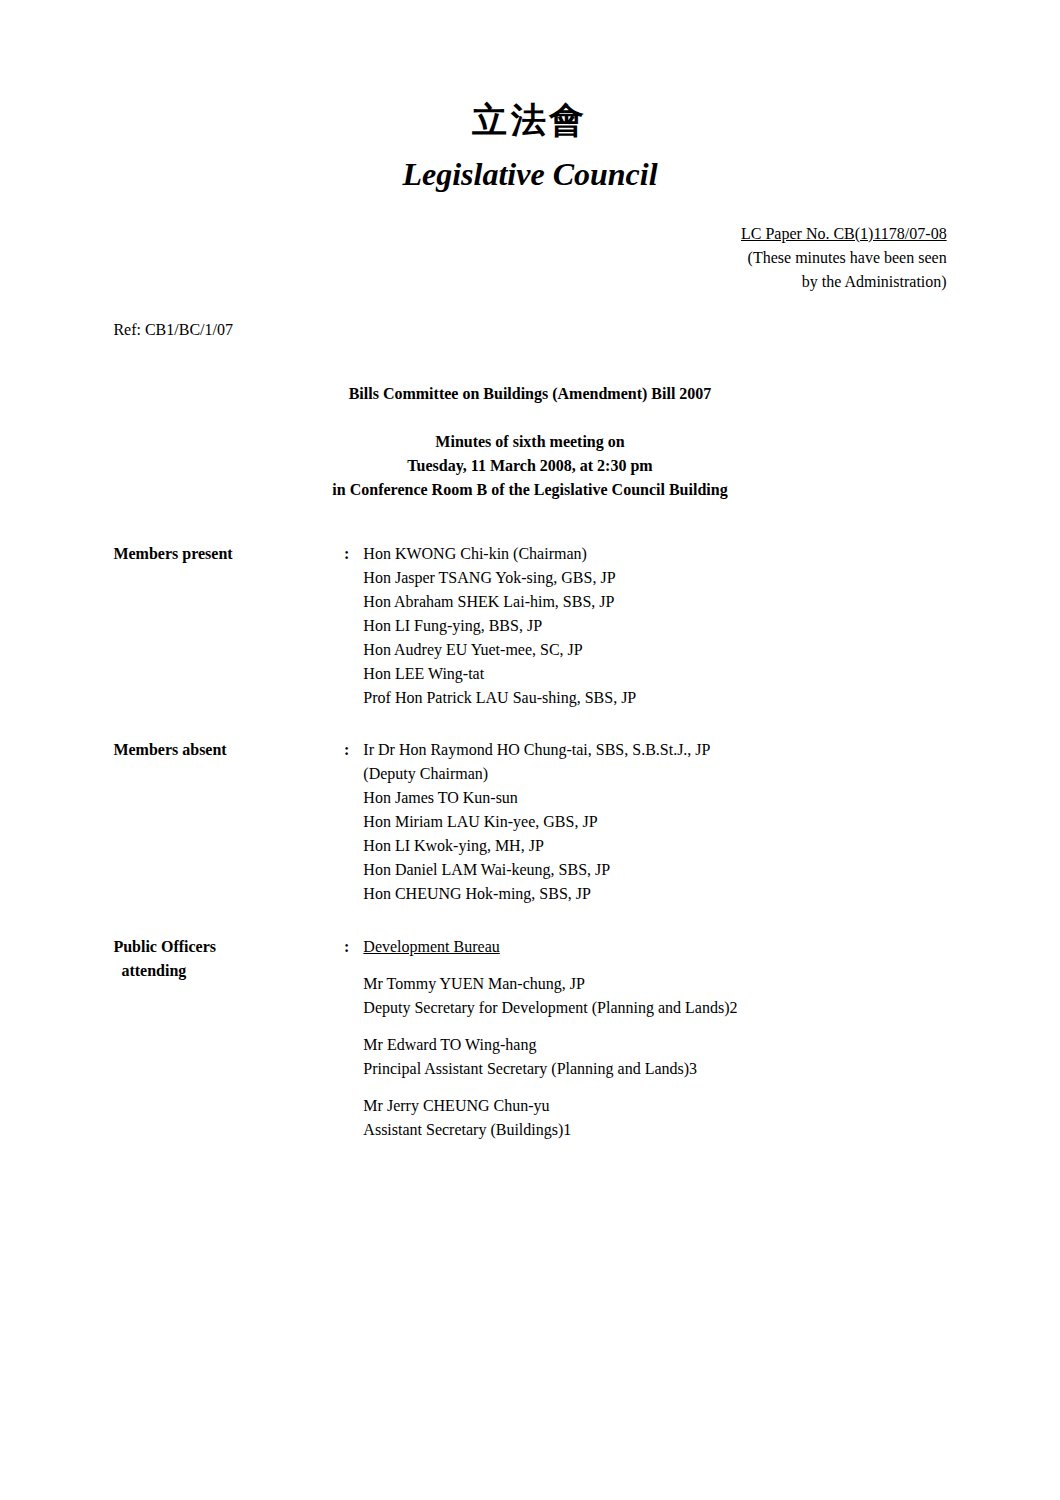立法會
Legislative Council
LC Paper No. CB(1)1178/07-08
(These minutes have been seen
by the Administration)
Ref: CB1/BC/1/07
Bills Committee on Buildings (Amendment) Bill 2007
Minutes of sixth meeting on
Tuesday, 11 March 2008, at 2:30 pm
in Conference Room B of the Legislative Council Building
| Members present | : | Hon KWONG Chi-kin (Chairman) Hon Jasper TSANG Yok-sing, GBS, JP Hon Abraham SHEK Lai-him, SBS, JP Hon LI Fung-ying, BBS, JP Hon Audrey EU Yuet-mee, SC, JP Hon LEE Wing-tat Prof Hon Patrick LAU Sau-shing, SBS, JP |
| Members absent | : | Ir Dr Hon Raymond HO Chung-tai, SBS, S.B.St.J., JP (Deputy Chairman) Hon James TO Kun-sun Hon Miriam LAU Kin-yee, GBS, JP Hon LI Kwok-ying, MH, JP Hon Daniel LAM Wai-keung, SBS, JP Hon CHEUNG Hok-ming, SBS, JP |
| Public Officers attending | : | Development Bureau Mr Tommy YUEN Man-chung, JP Deputy Secretary for Development (Planning and Lands)2 Mr Edward TO Wing-hang Principal Assistant Secretary (Planning and Lands)3 Mr Jerry CHEUNG Chun-yu Assistant Secretary (Buildings)1 |